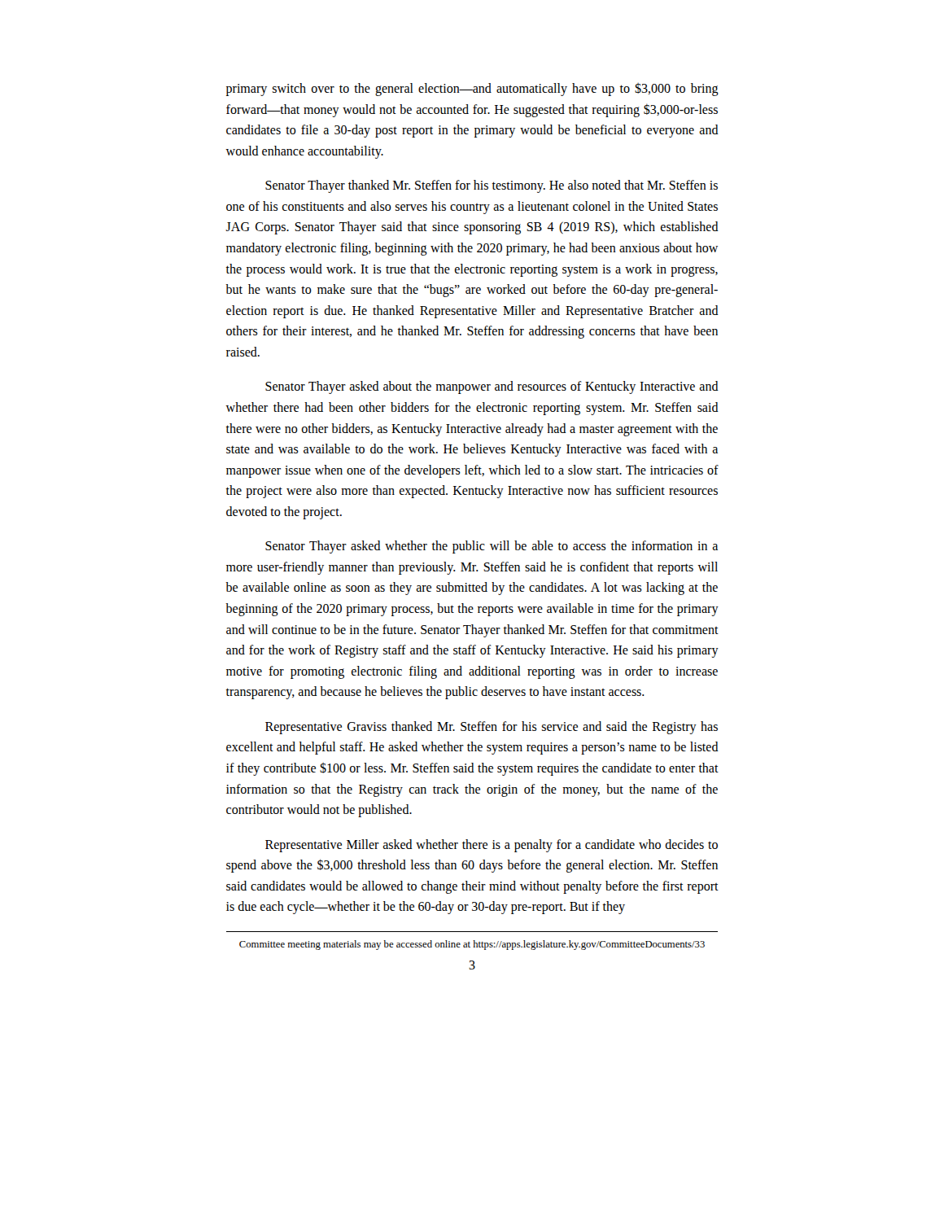primary switch over to the general election—and automatically have up to $3,000 to bring forward—that money would not be accounted for. He suggested that requiring $3,000-or-less candidates to file a 30-day post report in the primary would be beneficial to everyone and would enhance accountability.
Senator Thayer thanked Mr. Steffen for his testimony. He also noted that Mr. Steffen is one of his constituents and also serves his country as a lieutenant colonel in the United States JAG Corps. Senator Thayer said that since sponsoring SB 4 (2019 RS), which established mandatory electronic filing, beginning with the 2020 primary, he had been anxious about how the process would work. It is true that the electronic reporting system is a work in progress, but he wants to make sure that the “bugs” are worked out before the 60-day pre-general-election report is due. He thanked Representative Miller and Representative Bratcher and others for their interest, and he thanked Mr. Steffen for addressing concerns that have been raised.
Senator Thayer asked about the manpower and resources of Kentucky Interactive and whether there had been other bidders for the electronic reporting system. Mr. Steffen said there were no other bidders, as Kentucky Interactive already had a master agreement with the state and was available to do the work. He believes Kentucky Interactive was faced with a manpower issue when one of the developers left, which led to a slow start. The intricacies of the project were also more than expected. Kentucky Interactive now has sufficient resources devoted to the project.
Senator Thayer asked whether the public will be able to access the information in a more user-friendly manner than previously. Mr. Steffen said he is confident that reports will be available online as soon as they are submitted by the candidates. A lot was lacking at the beginning of the 2020 primary process, but the reports were available in time for the primary and will continue to be in the future. Senator Thayer thanked Mr. Steffen for that commitment and for the work of Registry staff and the staff of Kentucky Interactive. He said his primary motive for promoting electronic filing and additional reporting was in order to increase transparency, and because he believes the public deserves to have instant access.
Representative Graviss thanked Mr. Steffen for his service and said the Registry has excellent and helpful staff. He asked whether the system requires a person’s name to be listed if they contribute $100 or less. Mr. Steffen said the system requires the candidate to enter that information so that the Registry can track the origin of the money, but the name of the contributor would not be published.
Representative Miller asked whether there is a penalty for a candidate who decides to spend above the $3,000 threshold less than 60 days before the general election. Mr. Steffen said candidates would be allowed to change their mind without penalty before the first report is due each cycle—whether it be the 60-day or 30-day pre-report. But if they
Committee meeting materials may be accessed online at https://apps.legislature.ky.gov/CommitteeDocuments/33
3